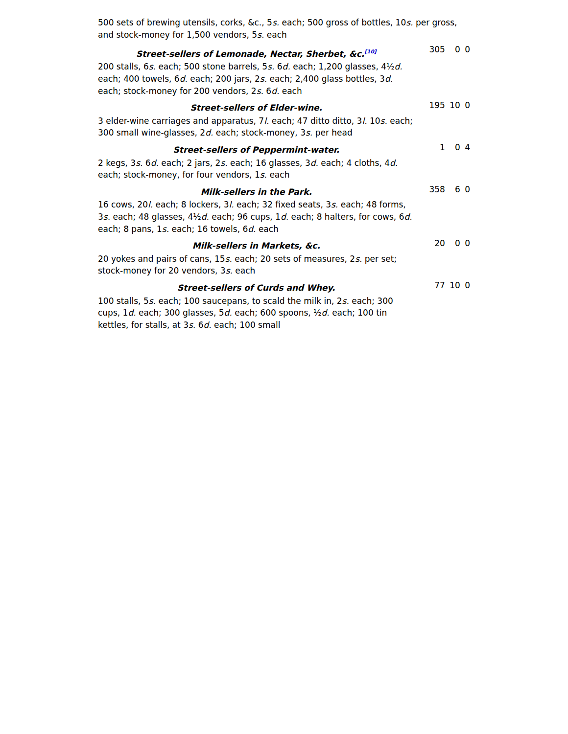500 sets of brewing utensils, corks, &c., 5s. each; 500 gross of bottles, 10s. per gross, and stock-money for 1,500 vendors, 5s. each
| Street-sellers of Lemonade, Nectar, Sherbet, &c. [10] 200 stalls, 6 s. each; 500 stone barrels, 5 s. 6 d. each; 1,200 glasses, 4½ d. each; 400 towels, 6 d. each; 200 jars, 2 s. each; 2,400 glass bottles, 3 d. each; stock-money for 200 vendors, 2 s. 6 d. each | 305 | 0 | 0 |
| Street-sellers of Elder-wine. 3 elder-wine carriages and apparatus, 7 l. each; 47 ditto ditto, 3 l. 10 s. each; 300 small wine-glasses, 2 d. each; stock-money, 3 s. per head | 195 | 10 | 0 |
| Street-sellers of Peppermint-water. 2 kegs, 3 s. 6 d. each; 2 jars, 2 s. each; 16 glasses, 3 d. each; 4 cloths, 4 d. each; stock-money, for four vendors, 1 s. each | 1 | 0 | 4 |
| Milk-sellers in the Park. 16 cows, 20 l. each; 8 lockers, 3 l. each; 32 fixed seats, 3 s. each; 48 forms, 3 s. each; 48 glasses, 4½ d. each; 96 cups, 1 d. each; 8 halters, for cows, 6 d. each; 8 pans, 1 s. each; 16 towels, 6 d. each | 358 | 6 | 0 |
| Milk-sellers in Markets, &c. 20 yokes and pairs of cans, 15 s. each; 20 sets of measures, 2 s. per set; stock-money for 20 vendors, 3 s. each | 20 | 0 | 0 |
| Street-sellers of Curds and Whey. 100 stalls, 5 s. each; 100 saucepans, to scald the milk in, 2 s. each; 300 cups, 1 d. each; 300 glasses, 5 d. each; 600 spoons, ½ d. each; 100 tin kettles, for stalls, at 3 s. 6 d. each; 100 small | 77 | 10 | 0 |